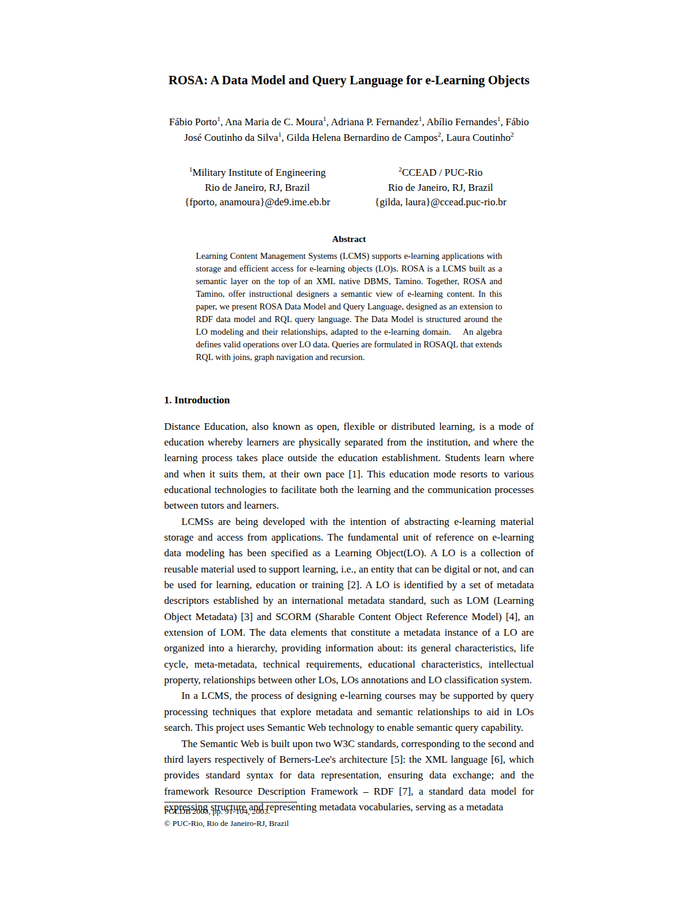ROSA: A Data Model and Query Language for e-Learning Objects
Fábio Porto1, Ana Maria de C. Moura1, Adriana P. Fernandez1, Abílio Fernandes1, Fábio
José Coutinho da Silva1, Gilda Helena Bernardino de Campos2, Laura Coutinho2
1Military Institute of Engineering
Rio de Janeiro, RJ, Brazil
{fporto, anamoura}@de9.ime.eb.br
2CCEAD / PUC-Rio
Rio de Janeiro, RJ, Brazil
{gilda, laura}@ccead.puc-rio.br
Abstract
Learning Content Management Systems (LCMS) supports e-learning applications with storage and efficient access for e-learning objects (LO)s. ROSA is a LCMS built as a semantic layer on the top of an XML native DBMS, Tamino. Together, ROSA and Tamino, offer instructional designers a semantic view of e-learning content. In this paper, we present ROSA Data Model and Query Language, designed as an extension to RDF data model and RQL query language. The Data Model is structured around the LO modeling and their relationships, adapted to the e-learning domain. An algebra defines valid operations over LO data. Queries are formulated in ROSAQL that extends RQL with joins, graph navigation and recursion.
1. Introduction
Distance Education, also known as open, flexible or distributed learning, is a mode of education whereby learners are physically separated from the institution, and where the learning process takes place outside the education establishment. Students learn where and when it suits them, at their own pace [1]. This education mode resorts to various educational technologies to facilitate both the learning and the communication processes between tutors and learners.
LCMSs are being developed with the intention of abstracting e-learning material storage and access from applications. The fundamental unit of reference on e-learning data modeling has been specified as a Learning Object(LO). A LO is a collection of reusable material used to support learning, i.e., an entity that can be digital or not, and can be used for learning, education or training [2]. A LO is identified by a set of metadata descriptors established by an international metadata standard, such as LOM (Learning Object Metadata) [3] and SCORM (Sharable Content Object Reference Model) [4], an extension of LOM. The data elements that constitute a metadata instance of a LO are organized into a hierarchy, providing information about: its general characteristics, life cycle, meta-metadata, technical requirements, educational characteristics, intellectual property, relationships between other LOs, LOs annotations and LO classification system.
In a LCMS, the process of designing e-learning courses may be supported by query processing techniques that explore metadata and semantic relationships to aid in LOs search. This project uses Semantic Web technology to enable semantic query capability.
The Semantic Web is built upon two W3C standards, corresponding to the second and third layers respectively of Berners-Lee's architecture [5]: the XML language [6], which provides standard syntax for data representation, ensuring data exchange; and the framework Resource Description Framework – RDF [7], a standard data model for expressing structure and representing metadata vocabularies, serving as a metadata
PGLDB'2003, pp. 91-104, 2003.
© PUC-Rio, Rio de Janeiro-RJ, Brazil